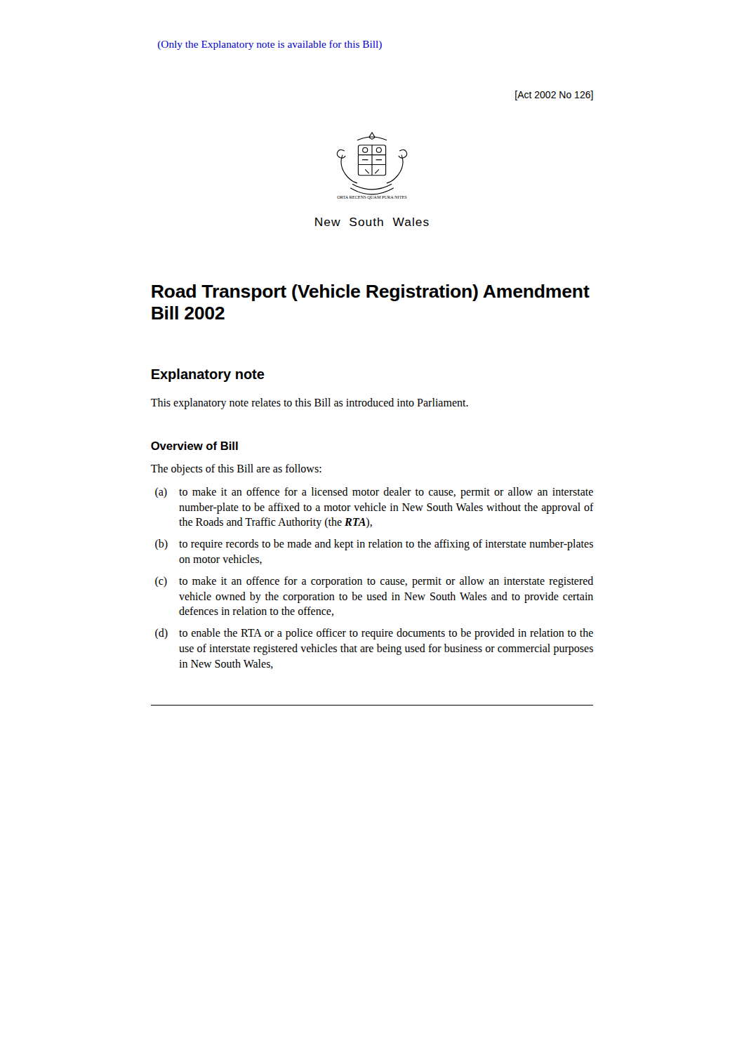(Only the Explanatory note is available for this Bill)
[Act 2002 No 126]
New South Wales
Road Transport (Vehicle Registration) Amendment Bill 2002
Explanatory note
This explanatory note relates to this Bill as introduced into Parliament.
Overview of Bill
The objects of this Bill are as follows:
(a) to make it an offence for a licensed motor dealer to cause, permit or allow an interstate number-plate to be affixed to a motor vehicle in New South Wales without the approval of the Roads and Traffic Authority (the RTA),
(b) to require records to be made and kept in relation to the affixing of interstate number-plates on motor vehicles,
(c) to make it an offence for a corporation to cause, permit or allow an interstate registered vehicle owned by the corporation to be used in New South Wales and to provide certain defences in relation to the offence,
(d) to enable the RTA or a police officer to require documents to be provided in relation to the use of interstate registered vehicles that are being used for business or commercial purposes in New South Wales,